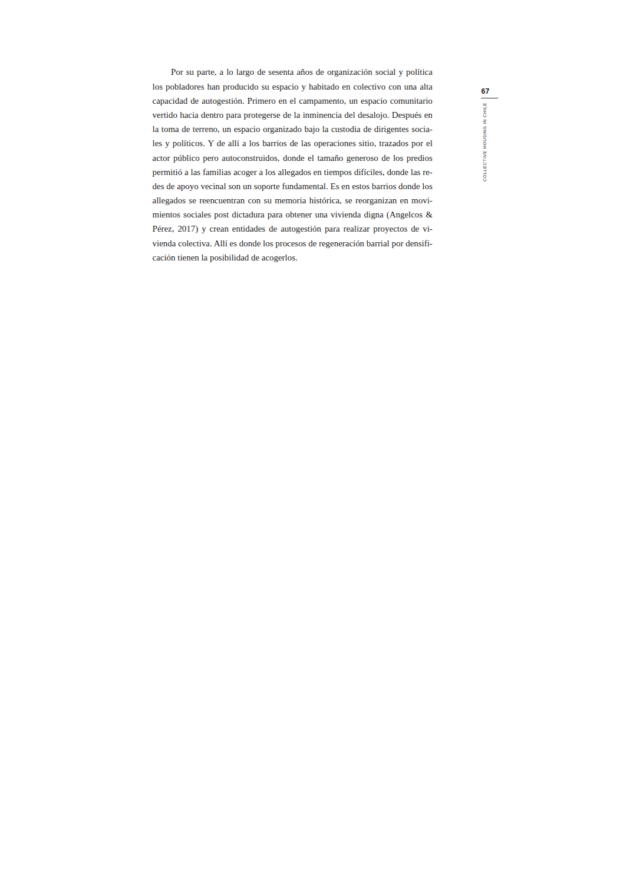67
Collective Housing in Chile
Por su parte, a lo largo de sesenta años de organización social y política los pobladores han producido su espacio y habitado en colectivo con una alta capacidad de autogestión. Primero en el campamento, un espacio comunitario vertido hacia dentro para protegerse de la inminencia del desalojo. Después en la toma de terreno, un espacio organizado bajo la custodia de dirigentes sociales y políticos. Y de allí a los barrios de las operaciones sitio, trazados por el actor público pero autoconstruidos, donde el tamaño generoso de los predios permitió a las familias acoger a los allegados en tiempos difíciles, donde las redes de apoyo vecinal son un soporte fundamental. Es en estos barrios donde los allegados se reencuentran con su memoria histórica, se reorganizan en movimientos sociales post dictadura para obtener una vivienda digna (Angelcos & Pérez, 2017) y crean entidades de autogestión para realizar proyectos de vivienda colectiva. Allí es donde los procesos de regeneración barrial por densificación tienen la posibilidad de acogerlos.